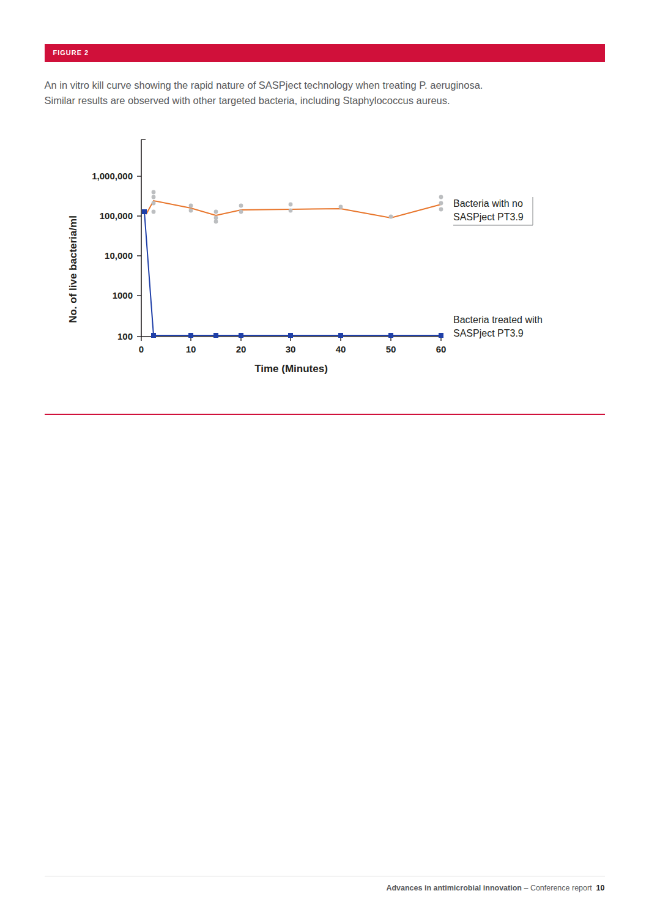Figure 2
An in vitro kill curve showing the rapid nature of SASPject technology when treating P. aeruginosa. Similar results are observed with other targeted bacteria, including Staphylococcus aureus.
1,000,000 100,000 10,000 1000 100 0 10 20 30 40 50 60 Time (Minutes) No. of live bacteria/ml Bacteria with no SASPject PT3.9 Bacteria treated with SASPject PT3.9
Advances in antimicrobial innovation – Conference report 10